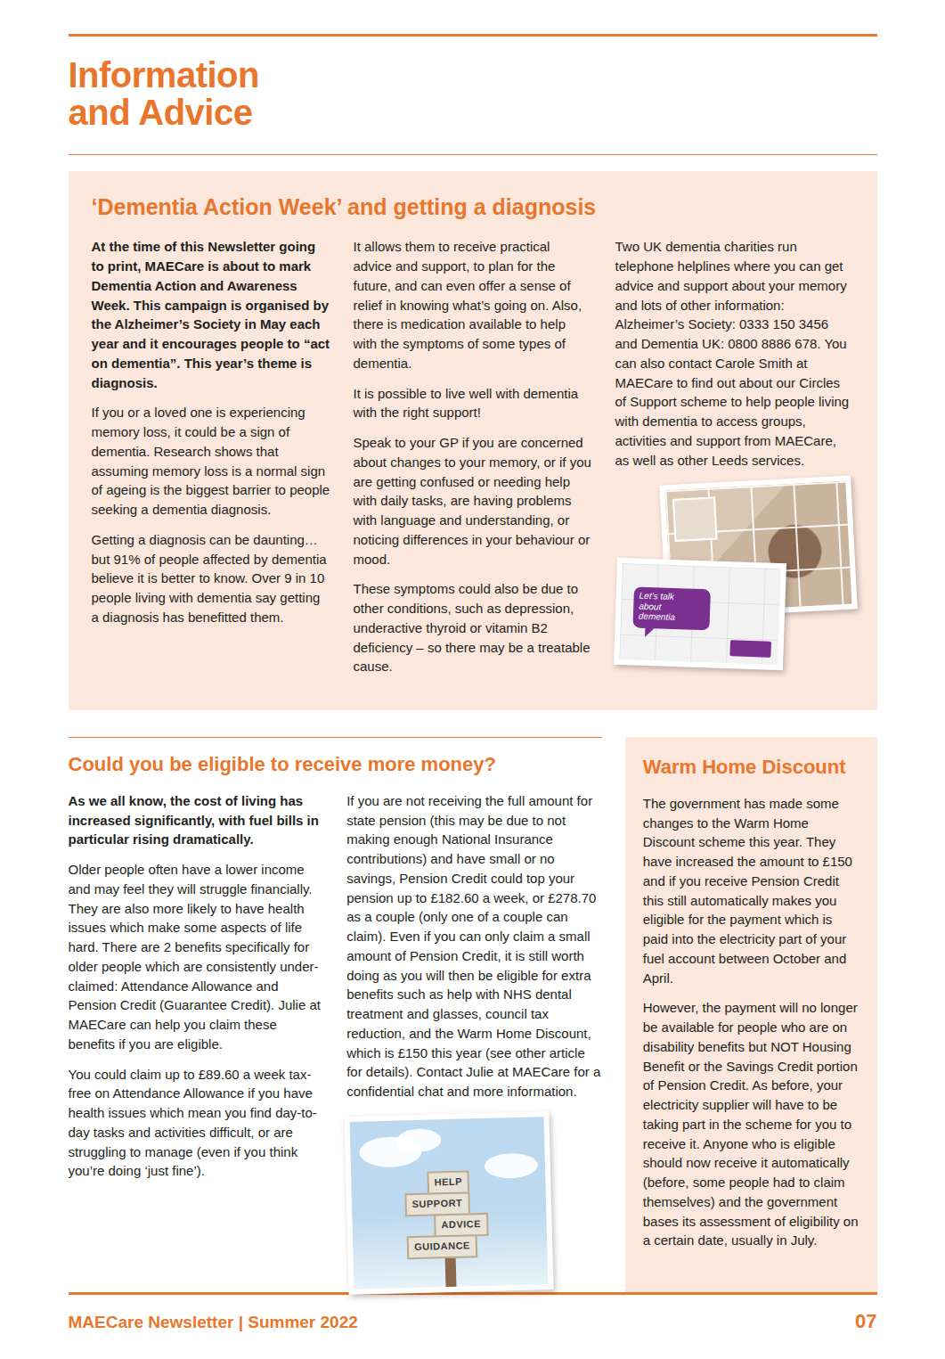Information
and Advice
‘Dementia Action Week’ and getting a diagnosis
At the time of this Newsletter going to print, MAECare is about to mark Dementia Action and Awareness Week. This campaign is organised by the Alzheimer’s Society in May each year and it encourages people to “act on dementia”. This year’s theme is diagnosis.
If you or a loved one is experiencing memory loss, it could be a sign of dementia. Research shows that assuming memory loss is a normal sign of ageing is the biggest barrier to people seeking a dementia diagnosis.
Getting a diagnosis can be daunting… but 91% of people affected by dementia believe it is better to know. Over 9 in 10 people living with dementia say getting a diagnosis has benefitted them.
It allows them to receive practical advice and support, to plan for the future, and can even offer a sense of relief in knowing what’s going on. Also, there is medication available to help with the symptoms of some types of dementia.
It is possible to live well with dementia with the right support!
Speak to your GP if you are concerned about changes to your memory, or if you are getting confused or needing help with daily tasks, are having problems with language and understanding, or noticing differences in your behaviour or mood.
These symptoms could also be due to other conditions, such as depression, underactive thyroid or vitamin B2 deficiency – so there may be a treatable cause.
Two UK dementia charities run telephone helplines where you can get advice and support about your memory and lots of other information: Alzheimer’s Society: 0333 150 3456 and Dementia UK: 0800 8886 678. You can also contact Carole Smith at MAECare to find out about our Circles of Support scheme to help people living with dementia to access groups, activities and support from MAECare, as well as other Leeds services.
Let’s talk
about
dementia
Could you be eligible to receive more money?
As we all know, the cost of living has increased significantly, with fuel bills in particular rising dramatically.
Older people often have a lower income and may feel they will struggle financially. They are also more likely to have health issues which make some aspects of life hard. There are 2 benefits specifically for older people which are consistently under-claimed: Attendance Allowance and Pension Credit (Guarantee Credit). Julie at MAECare can help you claim these benefits if you are eligible.
You could claim up to £89.60 a week tax-free on Attendance Allowance if you have health issues which mean you find day-to-day tasks and activities difficult, or are struggling to manage (even if you think you’re doing ‘just fine’).
If you are not receiving the full amount for state pension (this may be due to not making enough National Insurance contributions) and have small or no savings, Pension Credit could top your pension up to £182.60 a week, or £278.70 as a couple (only one of a couple can claim). Even if you can only claim a small amount of Pension Credit, it is still worth doing as you will then be eligible for extra benefits such as help with NHS dental treatment and glasses, council tax reduction, and the Warm Home Discount, which is £150 this year (see other article for details). Contact Julie at MAECare for a confidential chat and more information.
HELP
SUPPORT
ADVICE
GUIDANCE
Warm Home Discount
The government has made some changes to the Warm Home Discount scheme this year. They have increased the amount to £150 and if you receive Pension Credit this still automatically makes you eligible for the payment which is paid into the electricity part of your fuel account between October and April.
However, the payment will no longer be available for people who are on disability benefits but NOT Housing Benefit or the Savings Credit portion of Pension Credit. As before, your electricity supplier will have to be taking part in the scheme for you to receive it. Anyone who is eligible should now receive it automatically (before, some people had to claim themselves) and the government bases its assessment of eligibility on a certain date, usually in July.
MAECare Newsletter | Summer 2022
07